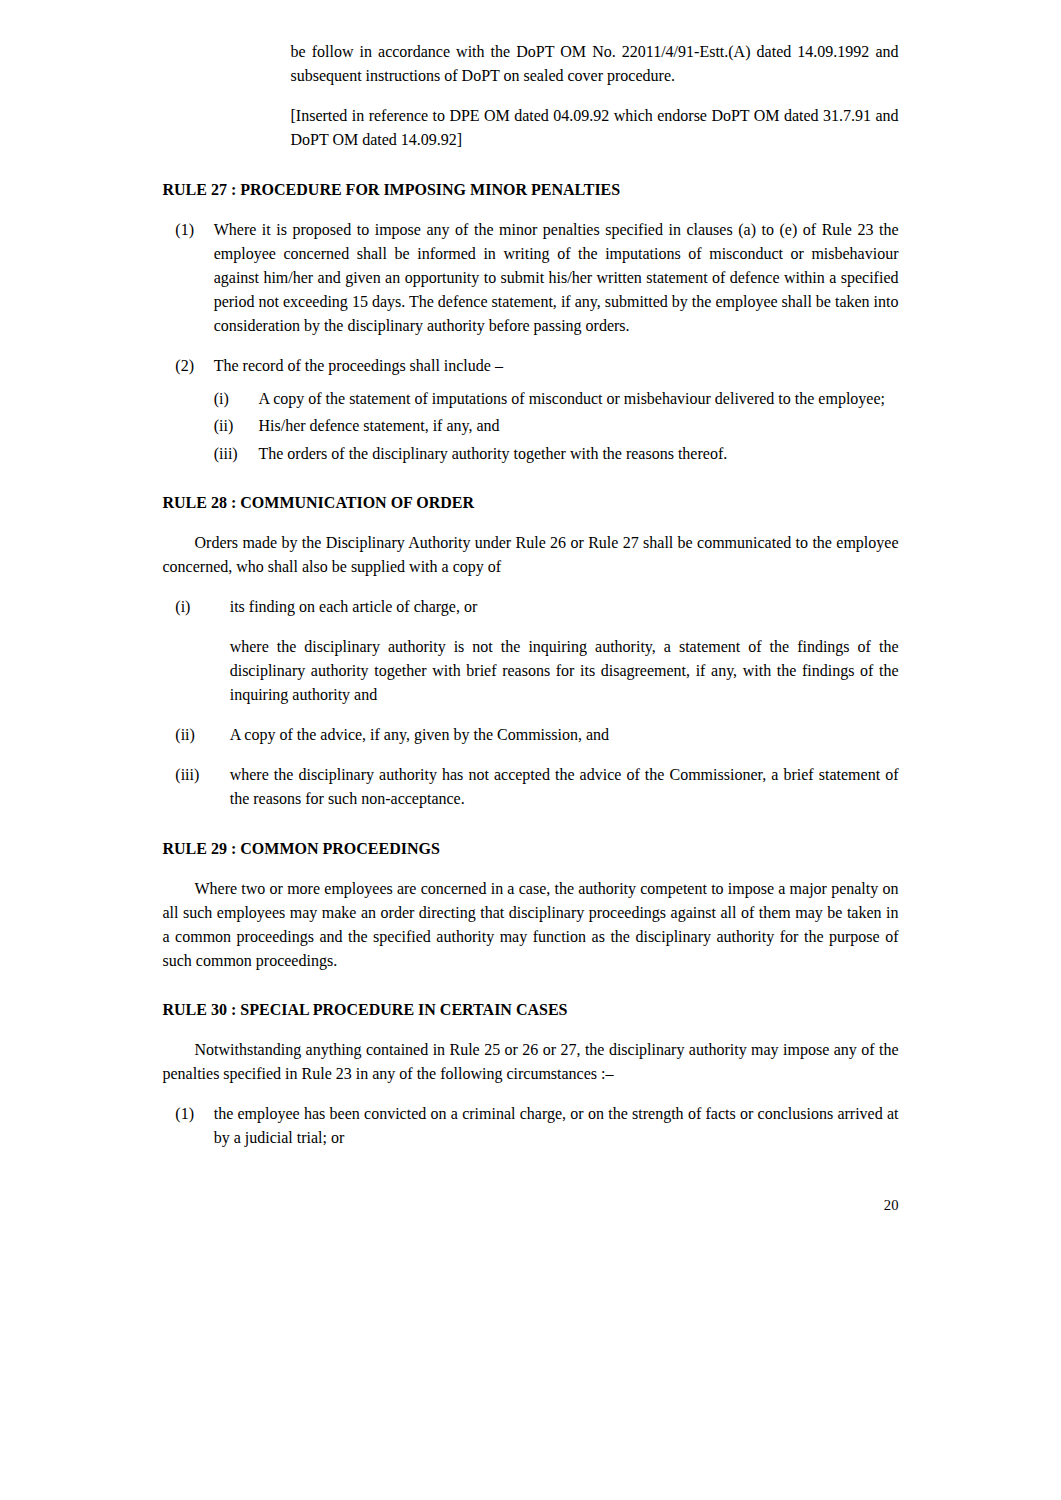be follow in accordance with the DoPT OM No. 22011/4/91-Estt.(A) dated 14.09.1992 and subsequent instructions of DoPT on sealed cover procedure.
[Inserted in reference to DPE OM dated 04.09.92 which endorse DoPT OM dated 31.7.91 and DoPT OM dated 14.09.92]
RULE 27 : PROCEDURE FOR IMPOSING MINOR PENALTIES
(1) Where it is proposed to impose any of the minor penalties specified in clauses (a) to (e) of Rule 23 the employee concerned shall be informed in writing of the imputations of misconduct or misbehaviour against him/her and given an opportunity to submit his/her written statement of defence within a specified period not exceeding 15 days. The defence statement, if any, submitted by the employee shall be taken into consideration by the disciplinary authority before passing orders.
(2) The record of the proceedings shall include –
(i) A copy of the statement of imputations of misconduct or misbehaviour delivered to the employee;
(ii) His/her defence statement, if any, and
(iii) The orders of the disciplinary authority together with the reasons thereof.
RULE 28 : COMMUNICATION OF ORDER
Orders made by the Disciplinary Authority under Rule 26 or Rule 27 shall be communicated to the employee concerned, who shall also be supplied with a copy of
(i) its finding on each article of charge, or
where the disciplinary authority is not the inquiring authority, a statement of the findings of the disciplinary authority together with brief reasons for its disagreement, if any, with the findings of the inquiring authority and
(ii) A copy of the advice, if any, given by the Commission, and
(iii) where the disciplinary authority has not accepted the advice of the Commissioner, a brief statement of the reasons for such non-acceptance.
RULE 29 : COMMON PROCEEDINGS
Where two or more employees are concerned in a case, the authority competent to impose a major penalty on all such employees may make an order directing that disciplinary proceedings against all of them may be taken in a common proceedings and the specified authority may function as the disciplinary authority for the purpose of such common proceedings.
RULE 30 : SPECIAL PROCEDURE IN CERTAIN CASES
Notwithstanding anything contained in Rule 25 or 26 or 27, the disciplinary authority may impose any of the penalties specified in Rule 23 in any of the following circumstances :–
(1) the employee has been convicted on a criminal charge, or on the strength of facts or conclusions arrived at by a judicial trial; or
20